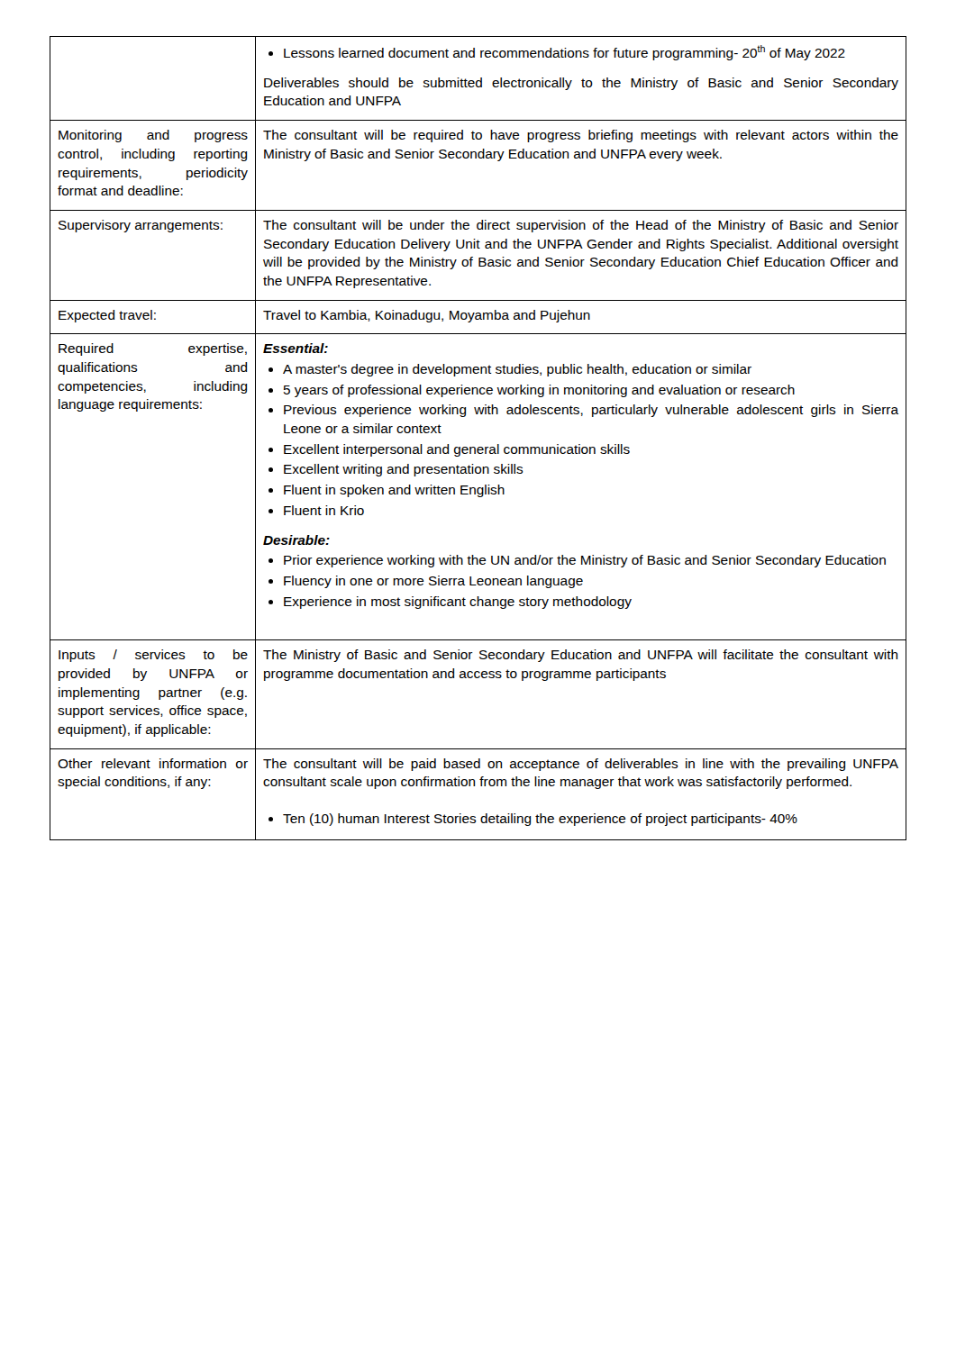| | Lessons learned document and recommendations for future programming- 20 th of May 2022 Deliverables should be submitted electronically to the Ministry of Basic and Senior Secondary Education and UNFPA |
| Monitoring and progress control, including reporting requirements, periodicity format and deadline: | The consultant will be required to have progress briefing meetings with relevant actors within the Ministry of Basic and Senior Secondary Education and UNFPA every week. |
| Supervisory arrangements: | The consultant will be under the direct supervision of the Head of the Ministry of Basic and Senior Secondary Education Delivery Unit and the UNFPA Gender and Rights Specialist. Additional oversight will be provided by the Ministry of Basic and Senior Secondary Education Chief Education Officer and the UNFPA Representative. |
| Expected travel: | Travel to Kambia, Koinadugu, Moyamba and Pujehun |
| Required expertise, qualifications and competencies, including language requirements: | Essential: A master's degree in development studies, public health, education or similar 5 years of professional experience working in monitoring and evaluation or research Previous experience working with adolescents, particularly vulnerable adolescent girls in Sierra Leone or a similar context Excellent interpersonal and general communication skills Excellent writing and presentation skills Fluent in spoken and written English Fluent in Krio Desirable: Prior experience working with the UN and/or the Ministry of Basic and Senior Secondary Education Fluency in one or more Sierra Leonean language Experience in most significant change story methodology |
| Inputs / services to be provided by UNFPA or implementing partner (e.g. support services, office space, equipment), if applicable: | The Ministry of Basic and Senior Secondary Education and UNFPA will facilitate the consultant with programme documentation and access to programme participants |
| Other relevant information or special conditions, if any: | The consultant will be paid based on acceptance of deliverables in line with the prevailing UNFPA consultant scale upon confirmation from the line manager that work was satisfactorily performed. Ten (10) human Interest Stories detailing the experience of project participants- 40% |